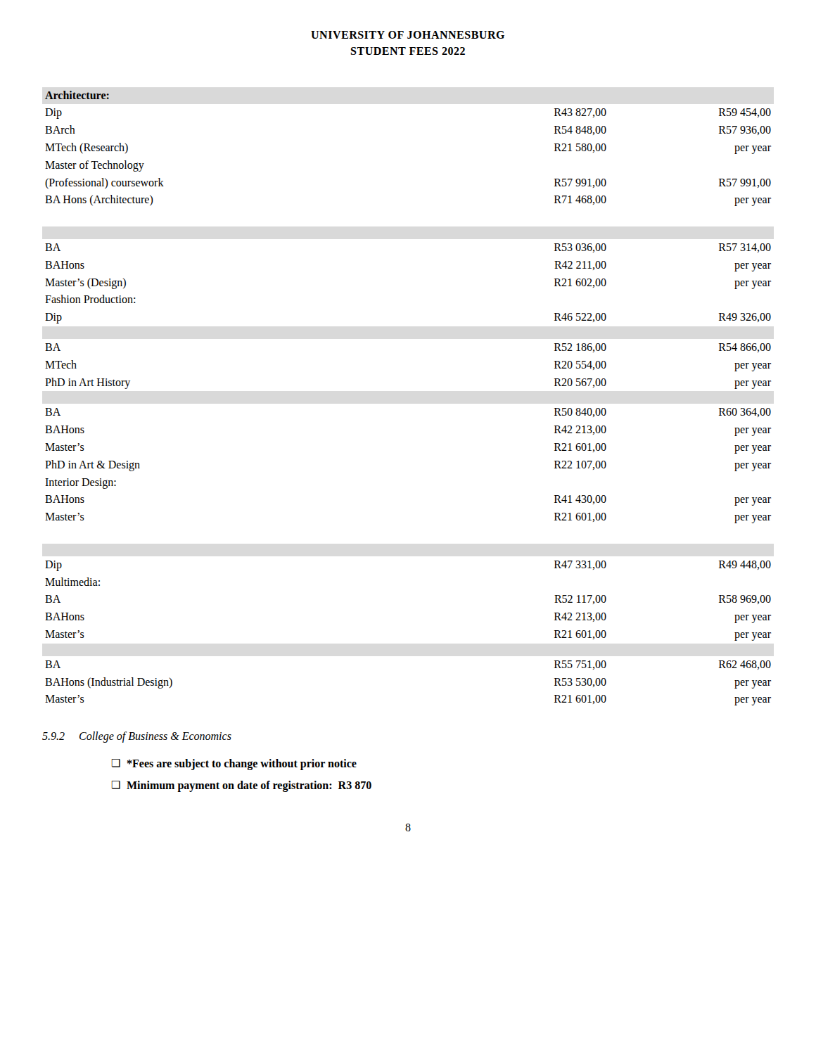UNIVERSITY OF JOHANNESBURG
STUDENT FEES 2022
| Architecture: | | |
| Dip | R43 827,00 | R59 454,00 |
| BArch | R54 848,00 | R57 936,00 |
| MTech (Research) | R21 580,00 | per year |
| Master of Technology | | |
| (Professional) coursework | R57 991,00 | R57 991,00 |
| BA Hons (Architecture) | R71 468,00 | per year |
| BA | R53 036,00 | R57 314,00 |
| BAHons | R42 211,00 | per year |
| Master’s (Design) | R21 602,00 | per year |
| Fashion Production: | | |
| Dip | R46 522,00 | R49 326,00 |
| BA | R52 186,00 | R54 866,00 |
| MTech | R20 554,00 | per year |
| PhD in Art History | R20 567,00 | per year |
| BA | R50 840,00 | R60 364,00 |
| BAHons | R42 213,00 | per year |
| Master’s | R21 601,00 | per year |
| PhD in Art & Design | R22 107,00 | per year |
| Interior Design: | | |
| BAHons | R41 430,00 | per year |
| Master’s | R21 601,00 | per year |
| Dip | R47 331,00 | R49 448,00 |
| Multimedia: | | |
| BA | R52 117,00 | R58 969,00 |
| BAHons | R42 213,00 | per year |
| Master’s | R21 601,00 | per year |
| BA | R55 751,00 | R62 468,00 |
| BAHons (Industrial Design) | R53 530,00 | per year |
| Master’s | R21 601,00 | per year |
5.9.2 College of Business & Economics
*Fees are subject to change without prior notice
Minimum payment on date of registration: R3 870
8